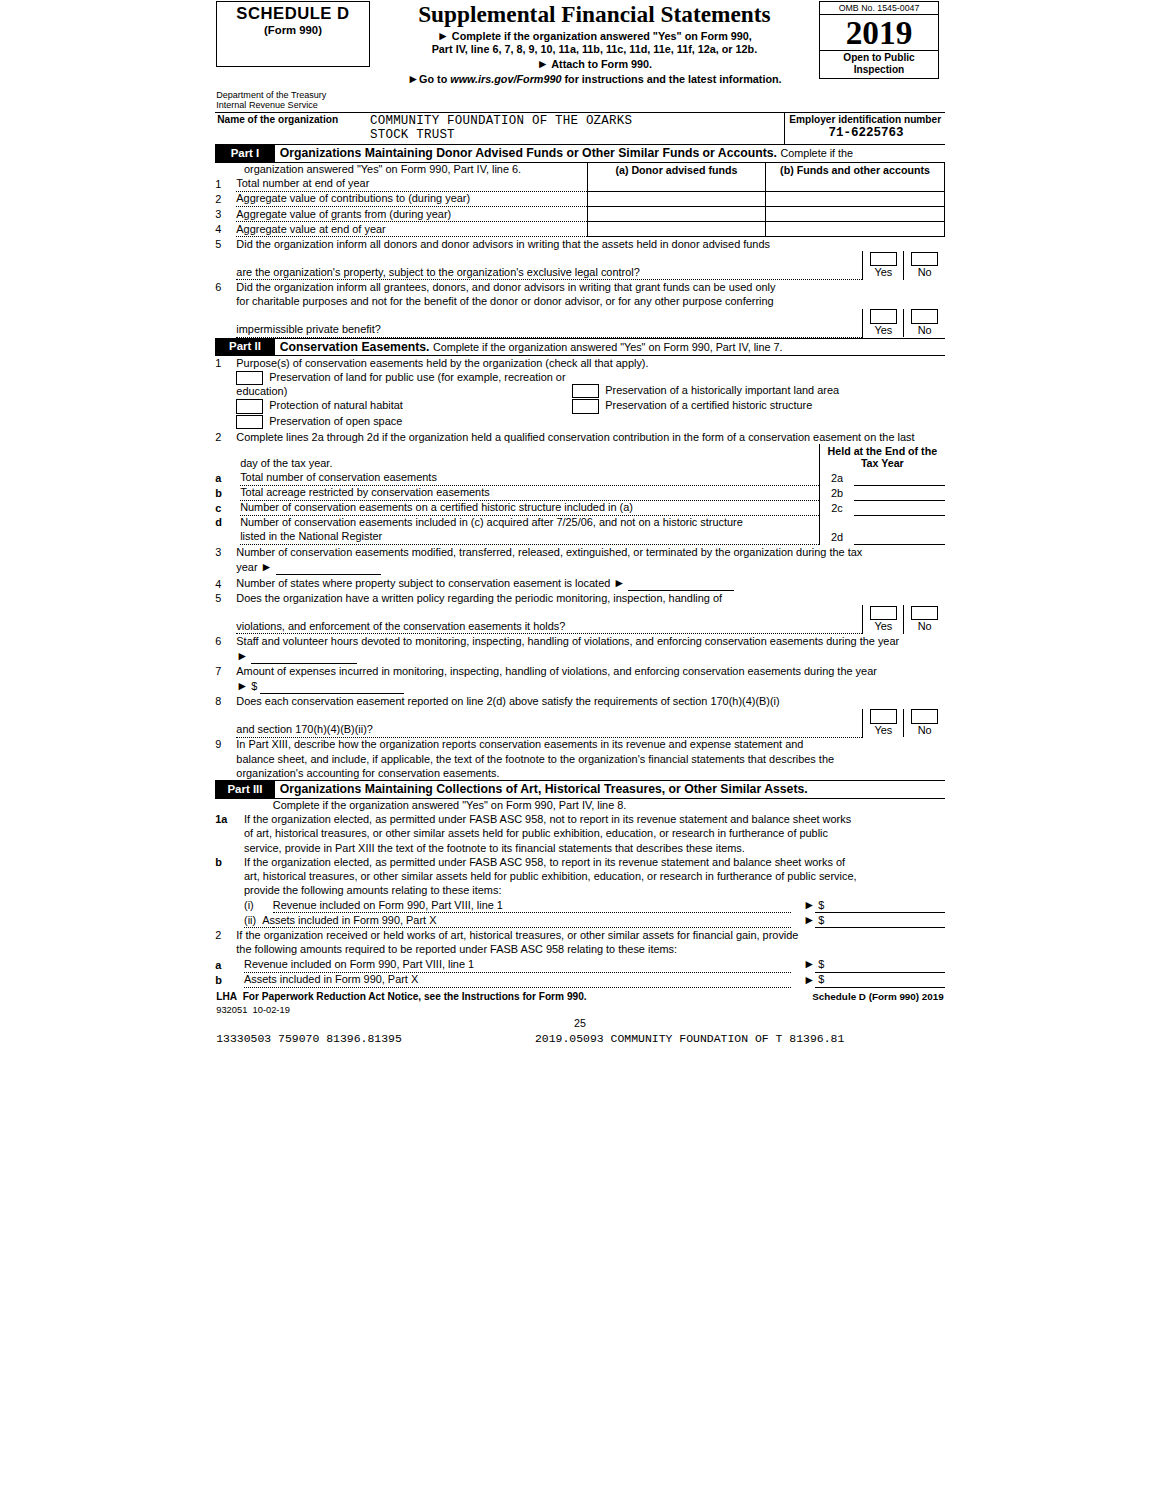| / SCHEDULE D (Form 990) / | Supplemental Financial Statements ► Complete if the organization answered "Yes" on Form 990, Part IV, line 6, 7, 8, 9, 10, 11a, 11b, 11c, 11d, 11e, 11f, 12a, or 12b. ► Attach to Form 990. ► Go to www.irs.gov/Form990 for instructions and the latest information. | / OMB No. 1545-0047 / / 2019 / / Open to Public Inspection / |
| Department of the Treasury Internal Revenue Service | | |
| Name of the organization | COMMUNITY FOUNDATION OF THE OZARKS STOCK TRUST | Employer identification number 71-6225763 |
| Part I | Organizations Maintaining Donor Advised Funds or Other Similar Funds or Accounts. Complete if the |
| organization answered "Yes" on Form 990, Part IV, line 6. | (a) Donor advised funds | (b) Funds and other accounts |
| 1 | Total number at end of year | | |
| 2 | Aggregate value of contributions to (during year) | | |
| 3 | Aggregate value of grants from (during year) | | |
| 4 | Aggregate value at end of year | | |
| 5 | Did the organization inform all donors and donor advisors in writing that the assets held in donor advised funds |
| | are the organization's property, subject to the organization's exclusive legal control? | Yes | No |
| 6 | Did the organization inform all grantees, donors, and donor advisors in writing that grant funds can be used only |
| | for charitable purposes and not for the benefit of the donor or donor advisor, or for any other purpose conferring |
| | impermissible private benefit? | Yes | No |
| Part II | Conservation Easements. Complete if the organization answered "Yes" on Form 990, Part IV, line 7. |
| 1 | Purpose(s) of conservation easements held by the organization (check all that apply). |
| | Preservation of land for public use (for example, recreation or education) | Preservation of a historically important land area |
| | Protection of natural habitat | Preservation of a certified historic structure |
| | Preservation of open space |
| 2 | Complete lines 2a through 2d if the organization held a qualified conservation contribution in the form of a conservation easement on the last |
| | day of the tax year. | Held at the End of the Tax Year |
| a | Total number of conservation easements | 2a | |
| b | Total acreage restricted by conservation easements | 2b | |
| c | Number of conservation easements on a certified historic structure included in (a) | 2c | |
| d | Number of conservation easements included in (c) acquired after 7/25/06, and not on a historic structure | | |
| | listed in the National Register | 2d | |
| 3 | Number of conservation easements modified, transferred, released, extinguished, or terminated by the organization during the tax |
| | year ► |
| 4 | Number of states where property subject to conservation easement is located ► |
| 5 | Does the organization have a written policy regarding the periodic monitoring, inspection, handling of |
| | violations, and enforcement of the conservation easements it holds? | Yes | No |
| 6 | Staff and volunteer hours devoted to monitoring, inspecting, handling of violations, and enforcing conservation easements during the year |
| | ► |
| 7 | Amount of expenses incurred in monitoring, inspecting, handling of violations, and enforcing conservation easements during the year |
| | ► $ |
| 8 | Does each conservation easement reported on line 2(d) above satisfy the requirements of section 170(h)(4)(B)(i) |
| | and section 170(h)(4)(B)(ii)? | Yes | No |
| 9 | In Part XIII, describe how the organization reports conservation easements in its revenue and expense statement and |
| | balance sheet, and include, if applicable, the text of the footnote to the organization's financial statements that describes the |
| | organization's accounting for conservation easements. |
| Part III | Organizations Maintaining Collections of Art, Historical Treasures, or Other Similar Assets. |
| | Complete if the organization answered "Yes" on Form 990, Part IV, line 8. |
| 1a | If the organization elected, as permitted under FASB ASC 958, not to report in its revenue statement and balance sheet works |
| | of art, historical treasures, or other similar assets held for public exhibition, education, or research in furtherance of public |
| | service, provide in Part XIII the text of the footnote to its financial statements that describes these items. |
| b | If the organization elected, as permitted under FASB ASC 958, to report in its revenue statement and balance sheet works of |
| | art, historical treasures, or other similar assets held for public exhibition, education, or research in furtherance of public service, |
| | provide the following amounts relating to these items: |
| | (i) | Revenue included on Form 990, Part VIII, line 1 | ► | $ |
| | (ii) Assets included in Form 990, Part X | ► | $ |
| 2 | If the organization received or held works of art, historical treasures, or other similar assets for financial gain, provide |
| | the following amounts required to be reported under FASB ASC 958 relating to these items: |
| a | Revenue included on Form 990, Part VIII, line 1 | ► | $ |
| b | Assets included in Form 990, Part X | ► | $ |
| LHA For Paperwork Reduction Act Notice, see the Instructions for Form 990. | Schedule D (Form 990) 2019 |
| 932051 10-02-19 | |
25
| 13330503 759070 81396.81395 | 2019.05093 COMMUNITY FOUNDATION OF T 81396.81 |